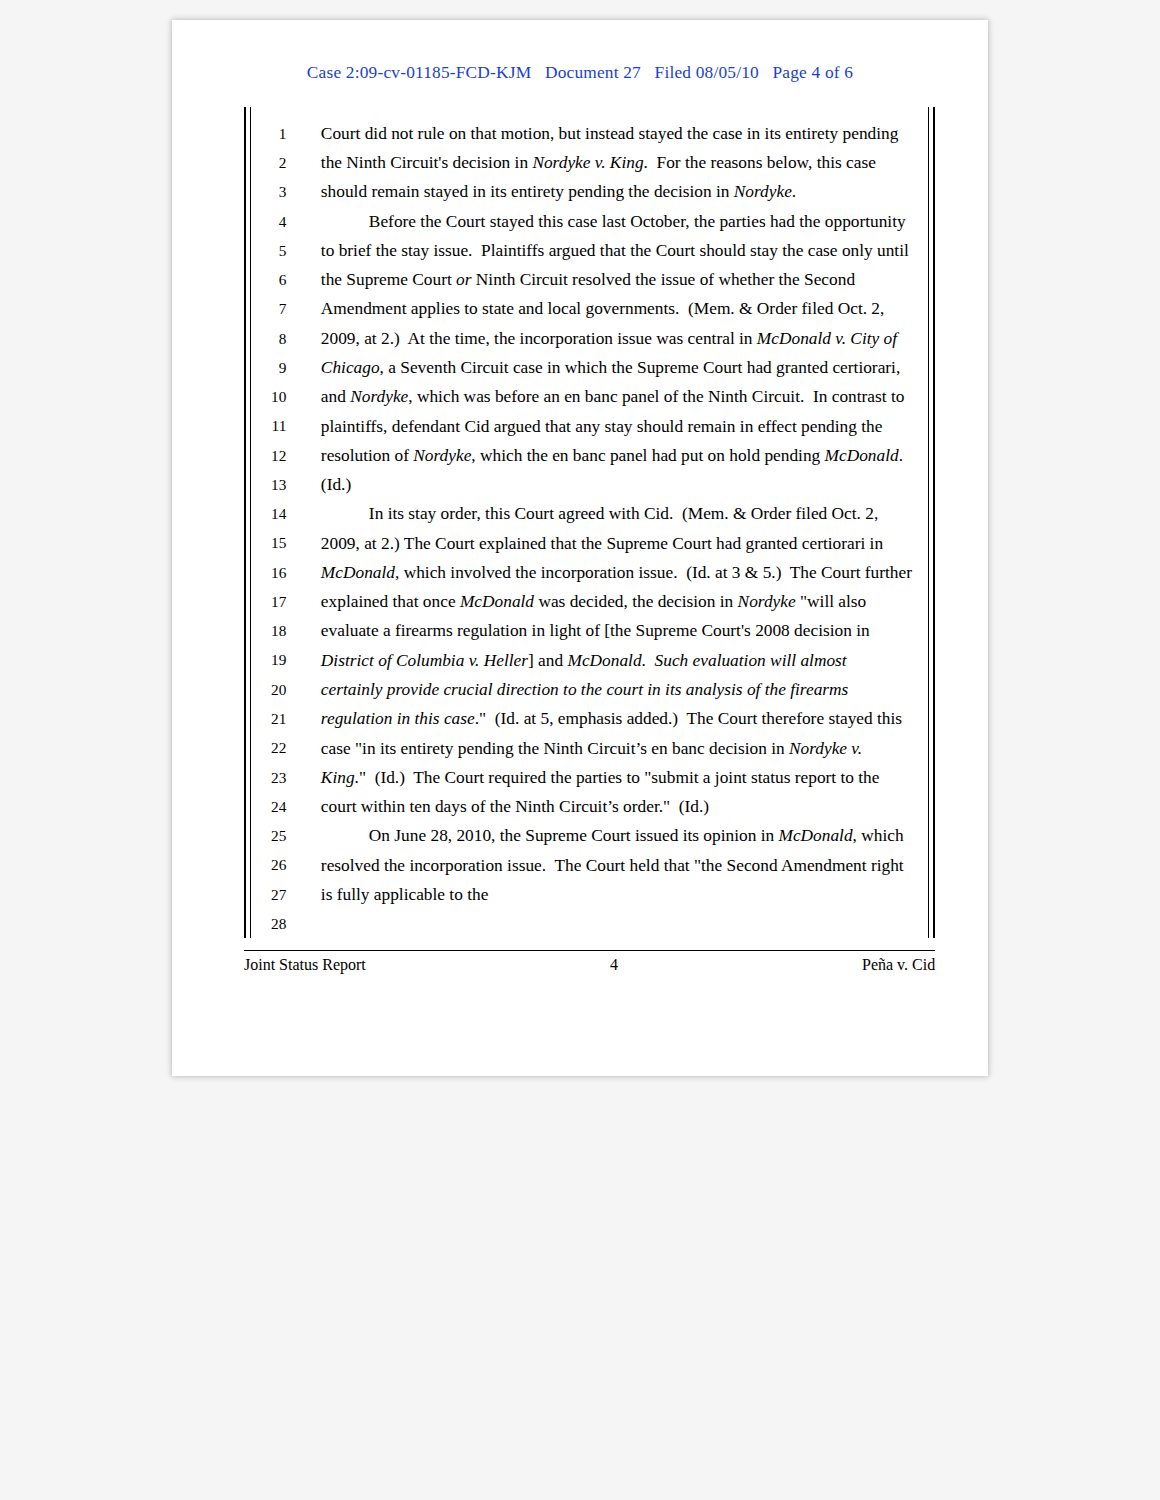Case 2:09-cv-01185-FCD-KJM Document 27 Filed 08/05/10 Page 4 of 6
1
2
3
4
5
6
7
8
9
10
11
12
13
14
15
16
17
18
19
20
21
22
23
24
25
26
27
28
Court did not rule on that motion, but instead stayed the case in its entirety pending the Ninth Circuit's decision in Nordyke v. King. For the reasons below, this case should remain stayed in its entirety pending the decision in Nordyke.
Before the Court stayed this case last October, the parties had the opportunity to brief the stay issue. Plaintiffs argued that the Court should stay the case only until the Supreme Court or Ninth Circuit resolved the issue of whether the Second Amendment applies to state and local governments. (Mem. & Order filed Oct. 2, 2009, at 2.) At the time, the incorporation issue was central in McDonald v. City of Chicago, a Seventh Circuit case in which the Supreme Court had granted certiorari, and Nordyke, which was before an en banc panel of the Ninth Circuit. In contrast to plaintiffs, defendant Cid argued that any stay should remain in effect pending the resolution of Nordyke, which the en banc panel had put on hold pending McDonald. (Id.)
In its stay order, this Court agreed with Cid. (Mem. & Order filed Oct. 2, 2009, at 2.) The Court explained that the Supreme Court had granted certiorari in McDonald, which involved the incorporation issue. (Id. at 3 & 5.) The Court further explained that once McDonald was decided, the decision in Nordyke "will also evaluate a firearms regulation in light of [the Supreme Court's 2008 decision in District of Columbia v. Heller] and McDonald. Such evaluation will almost certainly provide crucial direction to the court in its analysis of the firearms regulation in this case." (Id. at 5, emphasis added.) The Court therefore stayed this case "in its entirety pending the Ninth Circuit’s en banc decision in Nordyke v. King." (Id.) The Court required the parties to "submit a joint status report to the court within ten days of the Ninth Circuit’s order." (Id.)
On June 28, 2010, the Supreme Court issued its opinion in McDonald, which resolved the incorporation issue. The Court held that "the Second Amendment right is fully applicable to the
Joint Status Report
4
Peña v. Cid